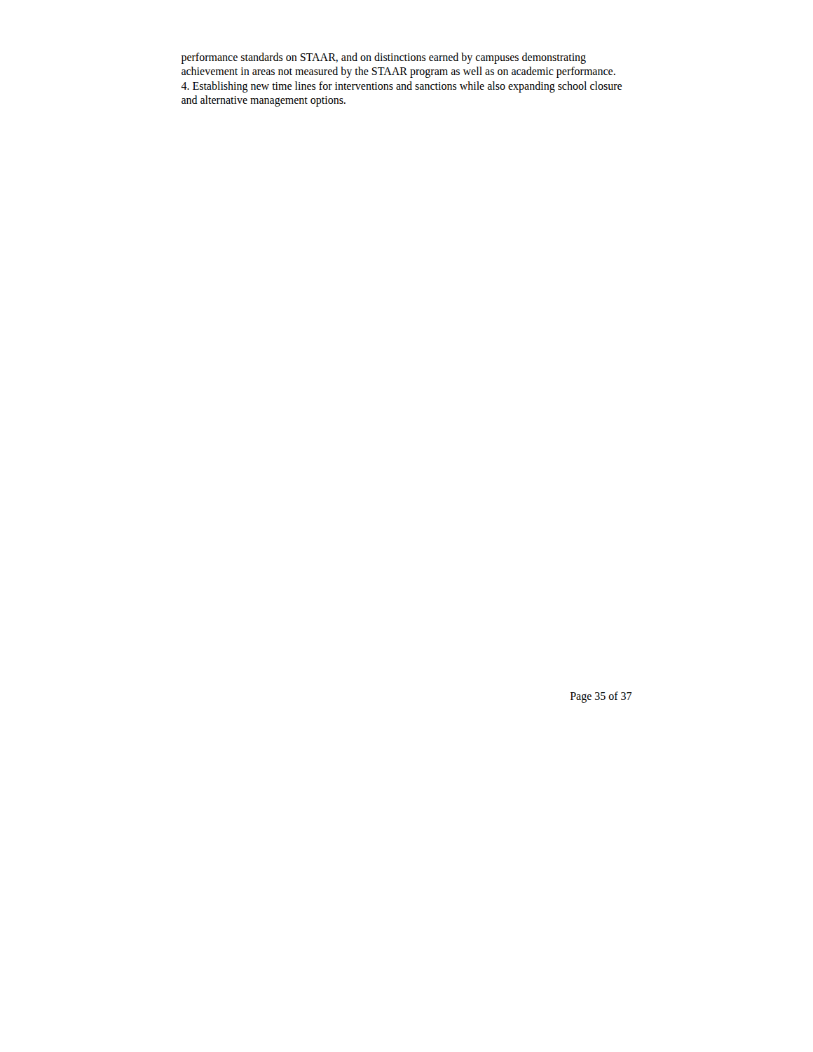performance standards on STAAR, and on distinctions earned by campuses demonstrating achievement in areas not measured by the STAAR program as well as on academic performance.
4. Establishing new time lines for interventions and sanctions while also expanding school closure and alternative management options.
Page 35 of 37